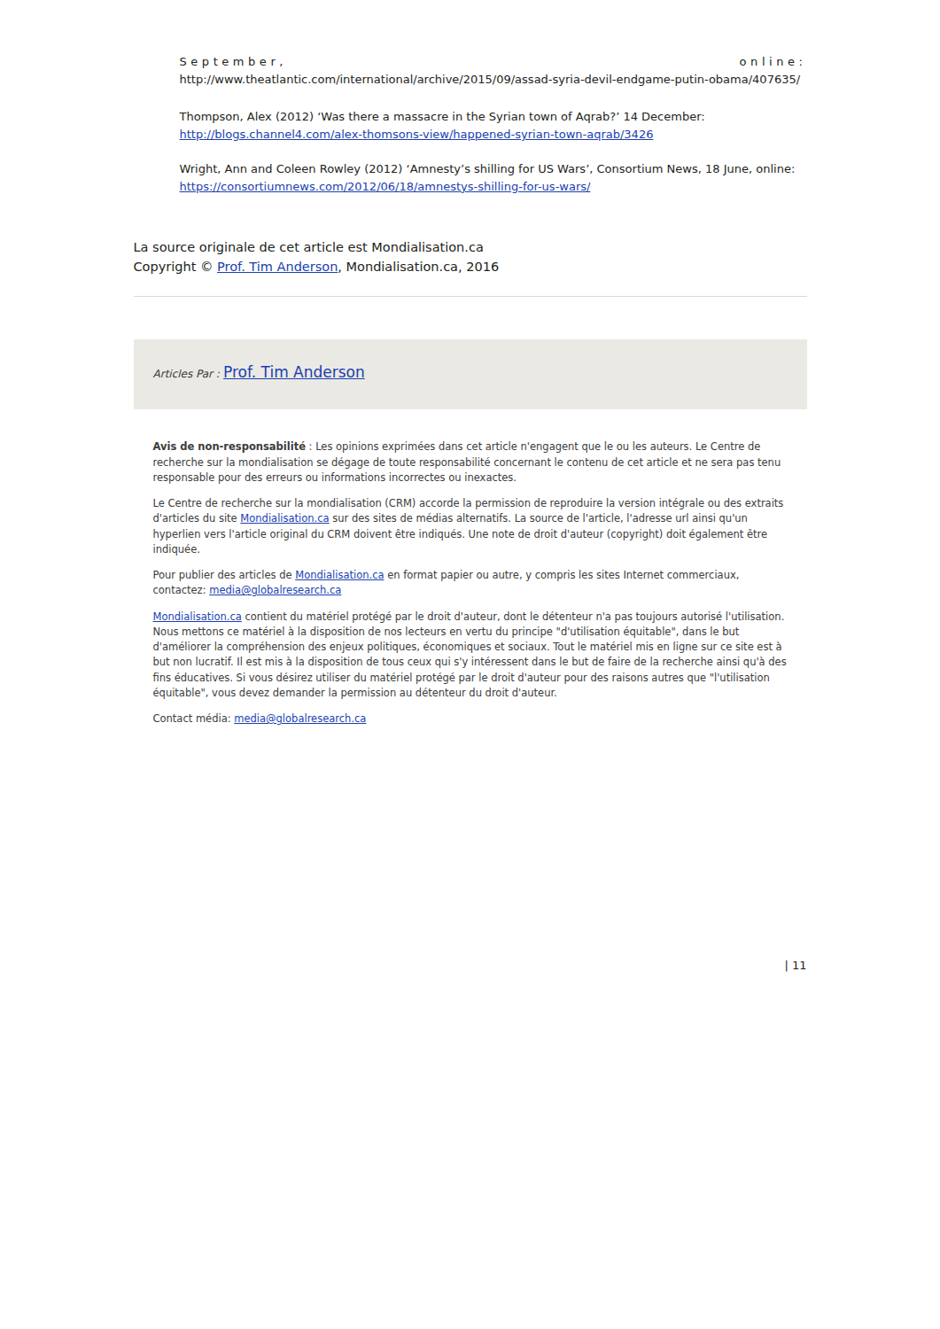September, online: http://www.theatlantic.com/international/archive/2015/09/assad-syria-devil-endgame-putin-obama/407635/
Thompson, Alex (2012) ‘Was there a massacre in the Syrian town of Aqrab?’ 14 December: http://blogs.channel4.com/alex-thomsons-view/happened-syrian-town-aqrab/3426
Wright, Ann and Coleen Rowley (2012) ‘Amnesty’s shilling for US Wars’, Consortium News, 18 June, online: https://consortiumnews.com/2012/06/18/amnestys-shilling-for-us-wars/
La source originale de cet article est Mondialisation.ca
Copyright © Prof. Tim Anderson, Mondialisation.ca, 2016
Articles Par : Prof. Tim Anderson
Avis de non-responsabilité : Les opinions exprimées dans cet article n'engagent que le ou les auteurs. Le Centre de recherche sur la mondialisation se dégage de toute responsabilité concernant le contenu de cet article et ne sera pas tenu responsable pour des erreurs ou informations incorrectes ou inexactes.
Le Centre de recherche sur la mondialisation (CRM) accorde la permission de reproduire la version intégrale ou des extraits d'articles du site Mondialisation.ca sur des sites de médias alternatifs. La source de l'article, l'adresse url ainsi qu'un hyperlien vers l'article original du CRM doivent être indiqués. Une note de droit d'auteur (copyright) doit également être indiquée.
Pour publier des articles de Mondialisation.ca en format papier ou autre, y compris les sites Internet commerciaux, contactez: media@globalresearch.ca
Mondialisation.ca contient du matériel protégé par le droit d'auteur, dont le détenteur n'a pas toujours autorisé l'utilisation. Nous mettons ce matériel à la disposition de nos lecteurs en vertu du principe "d'utilisation équitable", dans le but d'améliorer la compréhension des enjeux politiques, économiques et sociaux. Tout le matériel mis en ligne sur ce site est à but non lucratif. Il est mis à la disposition de tous ceux qui s'y intéressent dans le but de faire de la recherche ainsi qu'à des fins éducatives. Si vous désirez utiliser du matériel protégé par le droit d'auteur pour des raisons autres que "l'utilisation équitable", vous devez demander la permission au détenteur du droit d'auteur.
Contact média: media@globalresearch.ca
| 11